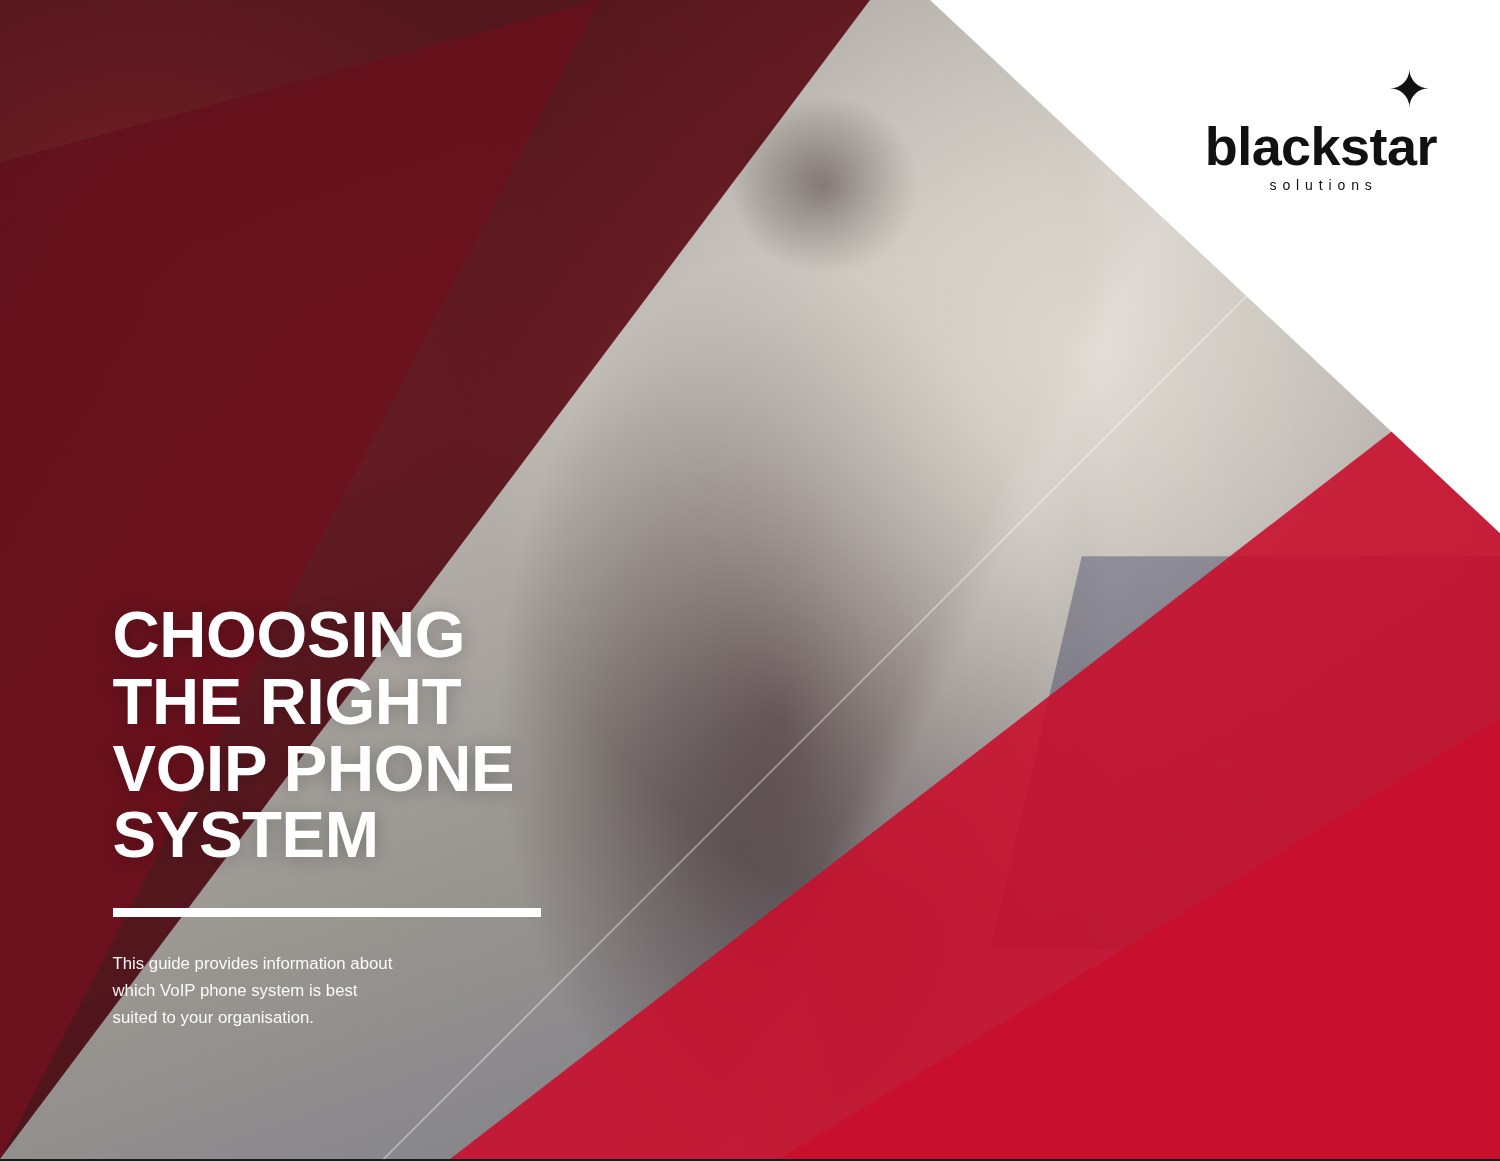✦ blackstar Solutions Blackstar Solutions
Choosing
the Right
VoIP Phone
System
This guide provides information about which VoIP phone system is best suited to your organisation.